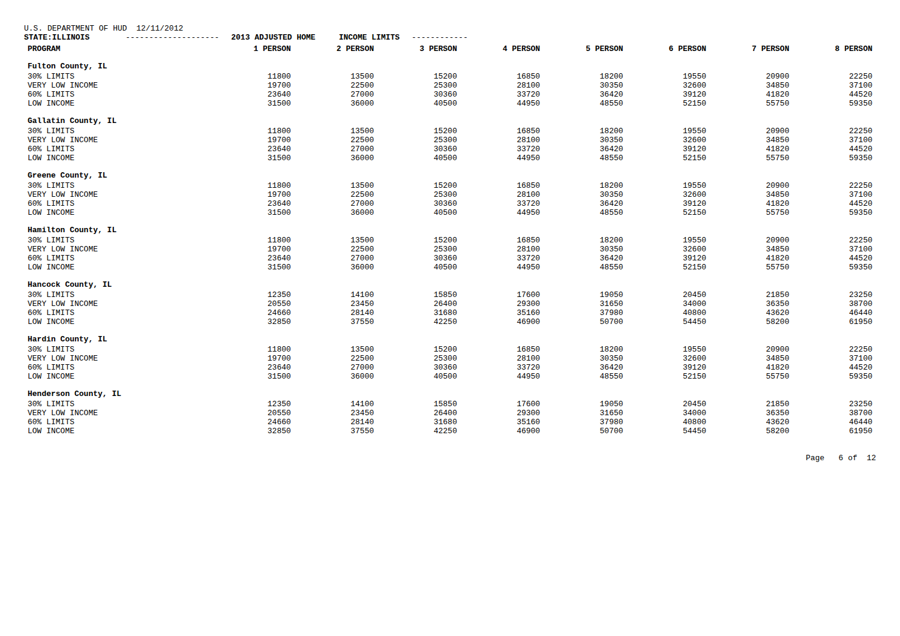U.S. DEPARTMENT OF HUD 12/11/2012
STATE:ILLINOIS -------------------- 2013 ADJUSTED HOME INCOME LIMITS ------------
| PROGRAM | 1 PERSON | 2 PERSON | 3 PERSON | 4 PERSON | 5 PERSON | 6 PERSON | 7 PERSON | 8 PERSON |
| --- | --- | --- | --- | --- | --- | --- | --- | --- |
| Fulton County, IL |
| 30% LIMITS | 11800 | 13500 | 15200 | 16850 | 18200 | 19550 | 20900 | 22250 |
| VERY LOW INCOME | 19700 | 22500 | 25300 | 28100 | 30350 | 32600 | 34850 | 37100 |
| 60% LIMITS | 23640 | 27000 | 30360 | 33720 | 36420 | 39120 | 41820 | 44520 |
| LOW INCOME | 31500 | 36000 | 40500 | 44950 | 48550 | 52150 | 55750 | 59350 |
| Gallatin County, IL |
| 30% LIMITS | 11800 | 13500 | 15200 | 16850 | 18200 | 19550 | 20900 | 22250 |
| VERY LOW INCOME | 19700 | 22500 | 25300 | 28100 | 30350 | 32600 | 34850 | 37100 |
| 60% LIMITS | 23640 | 27000 | 30360 | 33720 | 36420 | 39120 | 41820 | 44520 |
| LOW INCOME | 31500 | 36000 | 40500 | 44950 | 48550 | 52150 | 55750 | 59350 |
| Greene County, IL |
| 30% LIMITS | 11800 | 13500 | 15200 | 16850 | 18200 | 19550 | 20900 | 22250 |
| VERY LOW INCOME | 19700 | 22500 | 25300 | 28100 | 30350 | 32600 | 34850 | 37100 |
| 60% LIMITS | 23640 | 27000 | 30360 | 33720 | 36420 | 39120 | 41820 | 44520 |
| LOW INCOME | 31500 | 36000 | 40500 | 44950 | 48550 | 52150 | 55750 | 59350 |
| Hamilton County, IL |
| 30% LIMITS | 11800 | 13500 | 15200 | 16850 | 18200 | 19550 | 20900 | 22250 |
| VERY LOW INCOME | 19700 | 22500 | 25300 | 28100 | 30350 | 32600 | 34850 | 37100 |
| 60% LIMITS | 23640 | 27000 | 30360 | 33720 | 36420 | 39120 | 41820 | 44520 |
| LOW INCOME | 31500 | 36000 | 40500 | 44950 | 48550 | 52150 | 55750 | 59350 |
| Hancock County, IL |
| 30% LIMITS | 12350 | 14100 | 15850 | 17600 | 19050 | 20450 | 21850 | 23250 |
| VERY LOW INCOME | 20550 | 23450 | 26400 | 29300 | 31650 | 34000 | 36350 | 38700 |
| 60% LIMITS | 24660 | 28140 | 31680 | 35160 | 37980 | 40800 | 43620 | 46440 |
| LOW INCOME | 32850 | 37550 | 42250 | 46900 | 50700 | 54450 | 58200 | 61950 |
| Hardin County, IL |
| 30% LIMITS | 11800 | 13500 | 15200 | 16850 | 18200 | 19550 | 20900 | 22250 |
| VERY LOW INCOME | 19700 | 22500 | 25300 | 28100 | 30350 | 32600 | 34850 | 37100 |
| 60% LIMITS | 23640 | 27000 | 30360 | 33720 | 36420 | 39120 | 41820 | 44520 |
| LOW INCOME | 31500 | 36000 | 40500 | 44950 | 48550 | 52150 | 55750 | 59350 |
| Henderson County, IL |
| 30% LIMITS | 12350 | 14100 | 15850 | 17600 | 19050 | 20450 | 21850 | 23250 |
| VERY LOW INCOME | 20550 | 23450 | 26400 | 29300 | 31650 | 34000 | 36350 | 38700 |
| 60% LIMITS | 24660 | 28140 | 31680 | 35160 | 37980 | 40800 | 43620 | 46440 |
| LOW INCOME | 32850 | 37550 | 42250 | 46900 | 50700 | 54450 | 58200 | 61950 |
Page 6 of 12